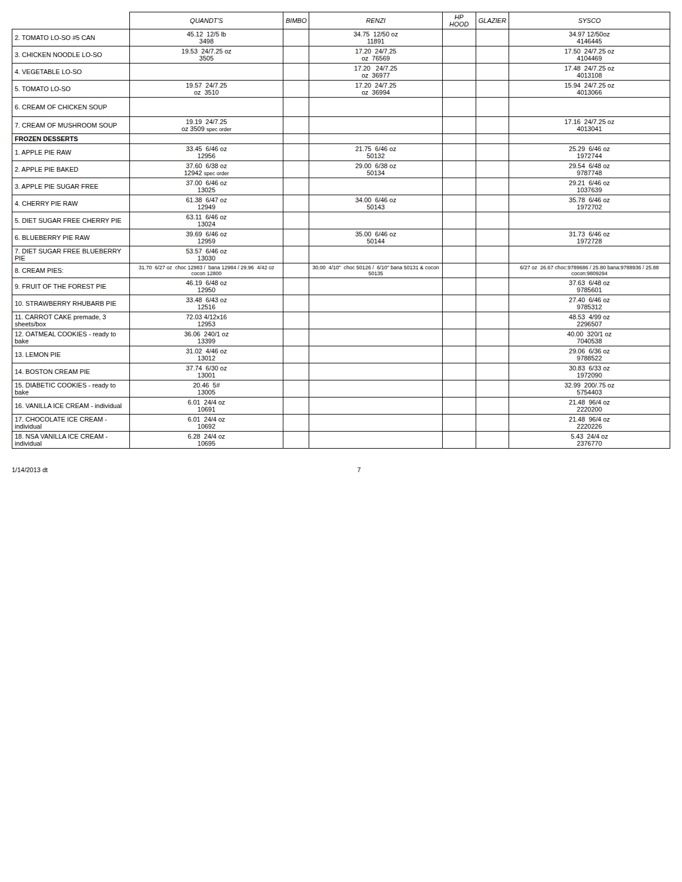| | QUANDT'S | BIMBO | RENZI | HP HOOD | GLAZIER | SYSCO |
| --- | --- | --- | --- | --- | --- | --- |
| 2. TOMATO LO-SO #5 CAN | 45.12 12/5 lb 3498 | | 34.75 12/50 oz 11891 | | | 34.97 12/50oz 4146445 |
| 3. CHICKEN NOODLE LO-SO | 19.53 24/7.25 oz 3505 | | 17.20 24/7.25 oz 76569 | | | 17.50 24/7.25 oz 4104469 |
| 4. VEGETABLE LO-SO | | | 17.20 24/7.25 oz 36977 | | | 17.48 24/7.25 oz 4013108 |
| 5. TOMATO LO-SO | 19.57 24/7.25 oz 3510 | | 17.20 24/7.25 oz 36994 | | | 15.94 24/7.25 oz 4013066 |
| 6. CREAM OF CHICKEN SOUP | | | | | | |
| 7. CREAM OF MUSHROOM SOUP | 19.19 24/7.25 oz 3509 spec order | | | | | 17.16 24/7.25 oz 4013041 |
| FROZEN DESSERTS | | | | | | |
| 1. APPLE PIE RAW | 33.45 6/46 oz 12956 | | 21.75 6/46 oz 50132 | | | 25.29 6/46 oz 1972744 |
| 2. APPLE PIE BAKED | 37.60 6/38 oz 12942 spec order | | 29.00 6/38 oz 50134 | | | 29.54 6/48 oz 9787748 |
| 3. APPLE PIE SUGAR FREE | 37.00 6/46 oz 13025 | | | | | 29.21 6/46 oz 1037639 |
| 4. CHERRY PIE RAW | 61.38 6/47 oz 12949 | | 34.00 6/46 oz 50143 | | | 35.78 6/46 oz 1972702 |
| 5. DIET SUGAR FREE CHERRY PIE | 63.11 6/46 oz 13024 | | | | | |
| 6. BLUEBERRY PIE RAW | 39.69 6/46 oz 12959 | | 35.00 6/46 oz 50144 | | | 31.73 6/46 oz 1972728 |
| 7. DIET SUGAR FREE BLUEBERRY PIE | 53.57 6/46 oz 13030 | | | | | |
| 8. CREAM PIES: | 31.70 6/27 oz choc 12983 / bana 12984 / 29.96 4/42 oz cocon 12800 | | 30.00 4/10" choc 50126 / 6/10" bana 50131 & cocon 50135 | | | 6/27 oz 26.67 choc:9789686 / 25.80 bana:9788936 / 25.88 cocon:9809294 |
| 9. FRUIT OF THE FOREST PIE | 46.19 6/48 oz 12950 | | | | | 37.63 6/48 oz 9785601 |
| 10. STRAWBERRY RHUBARB PIE | 33.48 6/43 oz 12516 | | | | | 27.40 6/46 oz 9785312 |
| 11. CARROT CAKE premade, 3 sheets/box | 72.03 4/12x16 12953 | | | | | 48.53 4/99 oz 2296507 |
| 12. OATMEAL COOKIES - ready to bake | 36.06 240/1 oz 13399 | | | | | 40.00 320/1 oz 7040538 |
| 13. LEMON PIE | 31.02 4/46 oz 13012 | | | | | 29.06 6/36 oz 9788522 |
| 14. BOSTON CREAM PIE | 37.74 6/30 oz 13001 | | | | | 30.83 6/33 oz 1972090 |
| 15. DIABETIC COOKIES - ready to bake | 20.46 5# 13005 | | | | | 32.99 200/.75 oz 5754403 |
| 16. VANILLA ICE CREAM - individual | 6.01 24/4 oz 10691 | | | | | 21.48 96/4 oz 2220200 |
| 17. CHOCOLATE ICE CREAM - individual | 6.01 24/4 oz 10692 | | | | | 21.48 96/4 oz 2220226 |
| 18. NSA VANILLA ICE CREAM - individual | 6.28 24/4 oz 10695 | | | | | 5.43 24/4 oz 2376770 |
1/14/2013 dt 7